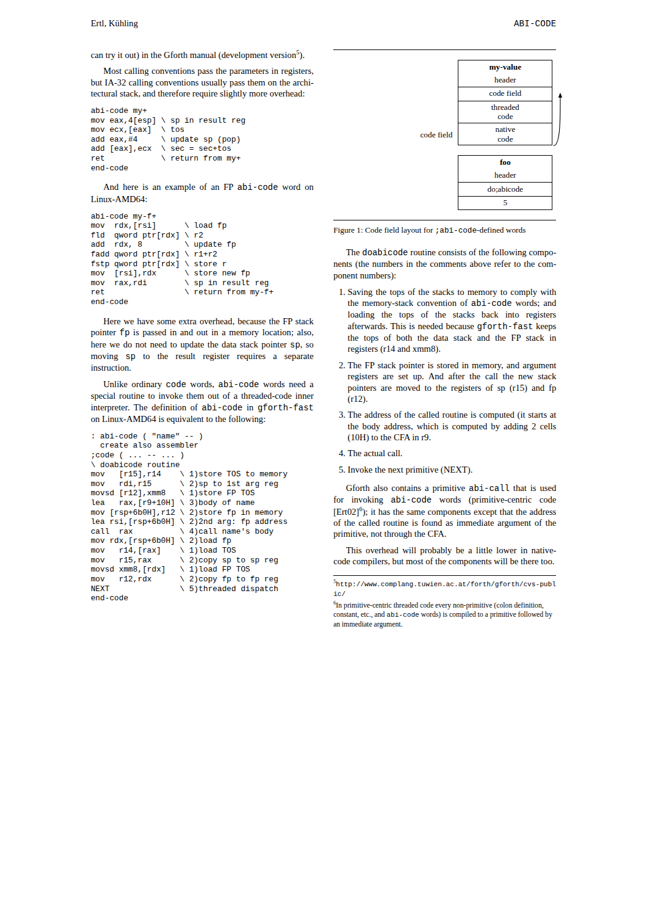Ertl, Kühling
ABI-CODE
can try it out) in the Gforth manual (development version5).
Most calling conventions pass the parameters in registers, but IA-32 calling conventions usually pass them on the architectural stack, and therefore require slightly more overhead:
abi-code my+
mov eax,4[esp] \ sp in result reg
mov ecx,[eax]  \ tos
add eax,#4     \ update sp (pop)
add [eax],ecx  \ sec = sec+tos
ret            \ return from my+
end-code
And here is an example of an FP abi-code word on Linux-AMD64:
abi-code my-f+
mov  rdx,[rsi]      \ load fp
fld  qword ptr[rdx] \ r2
add  rdx, 8         \ update fp
fadd qword ptr[rdx] \ r1+r2
fstp qword ptr[rdx] \ store r
mov  [rsi],rdx      \ store new fp
mov  rax,rdi        \ sp in result reg
ret                 \ return from my-f+
end-code
Here we have some extra overhead, because the FP stack pointer fp is passed in and out in a memory location; also, here we do not need to update the data stack pointer sp, so moving sp to the result register requires a separate instruction.
Unlike ordinary code words, abi-code words need a special routine to invoke them out of a threaded-code inner interpreter. The definition of abi-code in gforth-fast on Linux-AMD64 is equivalent to the following:
: abi-code ( "name" -- )
  create also assembler
;code ( ... -- ... )
\ doabicode routine
mov   [r15],r14    \ 1)store TOS to memory
mov   rdi,r15      \ 2)sp to 1st arg reg
movsd [r12],xmm8   \ 1)store FP TOS
lea   rax,[r9+10H] \ 3)body of name
mov [rsp+6b0H],r12 \ 2)store fp in memory
lea rsi,[rsp+6b0H] \ 2)2nd arg: fp address
call  rax          \ 4)call name's body
mov rdx,[rsp+6b0H] \ 2)load fp
mov   r14,[rax]    \ 1)load TOS
mov   r15,rax      \ 2)copy sp to sp reg
movsd xmm8,[rdx]   \ 1)load FP TOS
mov   r12,rdx      \ 2)copy fp to fp reg
NEXT               \ 5)threaded dispatch
end-code
code field
my-value
header
code field
threaded
code
native
code
foo
header
do;abicode
5
Figure 1: Code field layout for ;abi-code-defined words
The doabicode routine consists of the following components (the numbers in the comments above refer to the component numbers):
Saving the tops of the stacks to memory to comply with the memory-stack convention of abi-code words; and loading the tops of the stacks back into registers afterwards. This is needed because gforth-fast keeps the tops of both the data stack and the FP stack in registers (r14 and xmm8).
The FP stack pointer is stored in memory, and argument registers are set up. And after the call the new stack pointers are moved to the registers of sp (r15) and fp (r12).
The address of the called routine is computed (it starts at the body address, which is computed by adding 2 cells (10H) to the CFA in r9.
The actual call.
Invoke the next primitive (NEXT).
Gforth also contains a primitive abi-call that is used for invoking abi-code words (primitive-centric code [Ert02]6); it has the same components except that the address of the called routine is found as immediate argument of the primitive, not through the CFA.
This overhead will probably be a little lower in native-code compilers, but most of the components will be there too.
5http://www.complang.tuwien.ac.at/forth/gforth/cvs-public/
6In primitive-centric threaded code every non-primitive (colon definition, constant, etc., and abi-code words) is compiled to a primitive followed by an immediate argument.